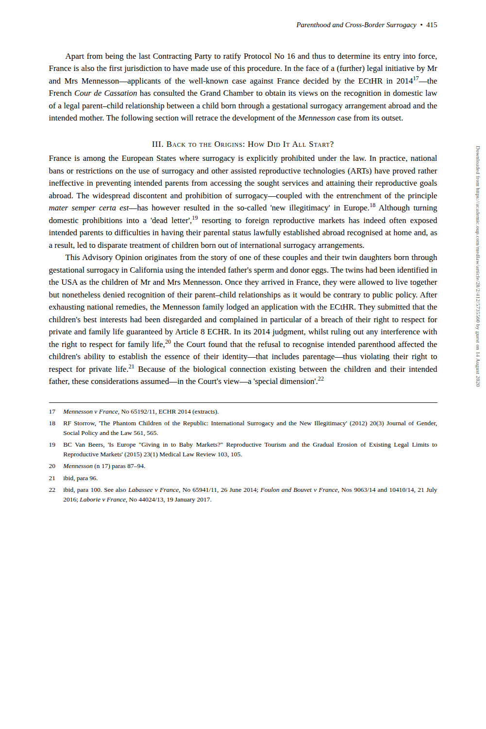Parenthood and Cross-Border Surrogacy • 415
Downloaded from https://academic.oup.com/medlaw/article/28/2/412/5735560 by guest on 14 August 2020
Apart from being the last Contracting Party to ratify Protocol No 16 and thus to determine its entry into force, France is also the first jurisdiction to have made use of this procedure. In the face of a (further) legal initiative by Mr and Mrs Mennesson—applicants of the well-known case against France decided by the ECtHR in 201417—the French Cour de Cassation has consulted the Grand Chamber to obtain its views on the recognition in domestic law of a legal parent–child relationship between a child born through a gestational surrogacy arrangement abroad and the intended mother. The following section will retrace the development of the Mennesson case from its outset.
III. Back to the Origins: How Did It All Start?
France is among the European States where surrogacy is explicitly prohibited under the law. In practice, national bans or restrictions on the use of surrogacy and other assisted reproductive technologies (ARTs) have proved rather ineffective in preventing intended parents from accessing the sought services and attaining their reproductive goals abroad. The widespread discontent and prohibition of surrogacy—coupled with the entrenchment of the principle mater semper certa est—has however resulted in the so-called 'new illegitimacy' in Europe.18 Although turning domestic prohibitions into a 'dead letter',19 resorting to foreign reproductive markets has indeed often exposed intended parents to difficulties in having their parental status lawfully established abroad recognised at home and, as a result, led to disparate treatment of children born out of international surrogacy arrangements.
This Advisory Opinion originates from the story of one of these couples and their twin daughters born through gestational surrogacy in California using the intended father's sperm and donor eggs. The twins had been identified in the USA as the children of Mr and Mrs Mennesson. Once they arrived in France, they were allowed to live together but nonetheless denied recognition of their parent–child relationships as it would be contrary to public policy. After exhausting national remedies, the Mennesson family lodged an application with the ECtHR. They submitted that the children's best interests had been disregarded and complained in particular of a breach of their right to respect for private and family life guaranteed by Article 8 ECHR. In its 2014 judgment, whilst ruling out any interference with the right to respect for family life,20 the Court found that the refusal to recognise intended parenthood affected the children's ability to establish the essence of their identity—that includes parentage—thus violating their right to respect for private life.21 Because of the biological connection existing between the children and their intended father, these considerations assumed—in the Court's view—a 'special dimension'.22
17 Mennesson v France, No 65192/11, ECHR 2014 (extracts).
18 RF Storrow, 'The Phantom Children of the Republic: International Surrogacy and the New Illegitimacy' (2012) 20(3) Journal of Gender, Social Policy and the Law 561, 565.
19 BC Van Beers, 'Is Europe "Giving in to Baby Markets?" Reproductive Tourism and the Gradual Erosion of Existing Legal Limits to Reproductive Markets' (2015) 23(1) Medical Law Review 103, 105.
20 Mennesson (n 17) paras 87–94.
21 ibid, para 96.
22 ibid, para 100. See also Labassee v France, No 65941/11, 26 June 2014; Foulon and Bouvet v France, Nos 9063/14 and 10410/14, 21 July 2016; Laborie v France, No 44024/13, 19 January 2017.